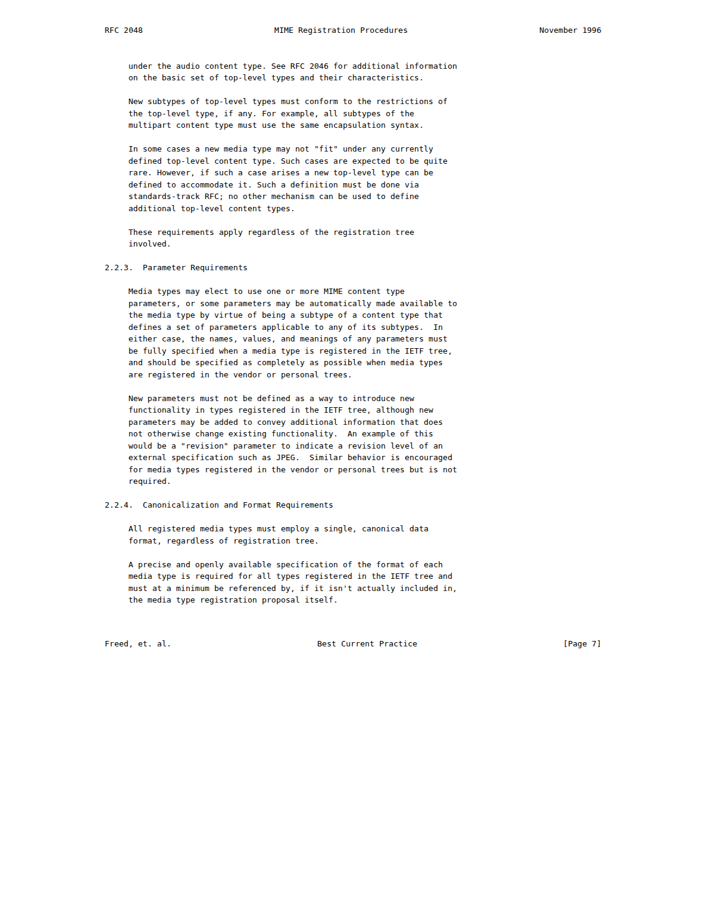RFC 2048 MIME Registration Procedures November 1996
under the audio content type. See RFC 2046 for additional information on the basic set of top-level types and their characteristics.
New subtypes of top-level types must conform to the restrictions of the top-level type, if any. For example, all subtypes of the multipart content type must use the same encapsulation syntax.
In some cases a new media type may not "fit" under any currently defined top-level content type. Such cases are expected to be quite rare. However, if such a case arises a new top-level type can be defined to accommodate it. Such a definition must be done via standards-track RFC; no other mechanism can be used to define additional top-level content types.
These requirements apply regardless of the registration tree involved.
2.2.3. Parameter Requirements
Media types may elect to use one or more MIME content type parameters, or some parameters may be automatically made available to the media type by virtue of being a subtype of a content type that defines a set of parameters applicable to any of its subtypes. In either case, the names, values, and meanings of any parameters must be fully specified when a media type is registered in the IETF tree, and should be specified as completely as possible when media types are registered in the vendor or personal trees.
New parameters must not be defined as a way to introduce new functionality in types registered in the IETF tree, although new parameters may be added to convey additional information that does not otherwise change existing functionality. An example of this would be a "revision" parameter to indicate a revision level of an external specification such as JPEG. Similar behavior is encouraged for media types registered in the vendor or personal trees but is not required.
2.2.4. Canonicalization and Format Requirements
All registered media types must employ a single, canonical data format, regardless of registration tree.
A precise and openly available specification of the format of each media type is required for all types registered in the IETF tree and must at a minimum be referenced by, if it isn't actually included in, the media type registration proposal itself.
Freed, et. al. Best Current Practice [Page 7]